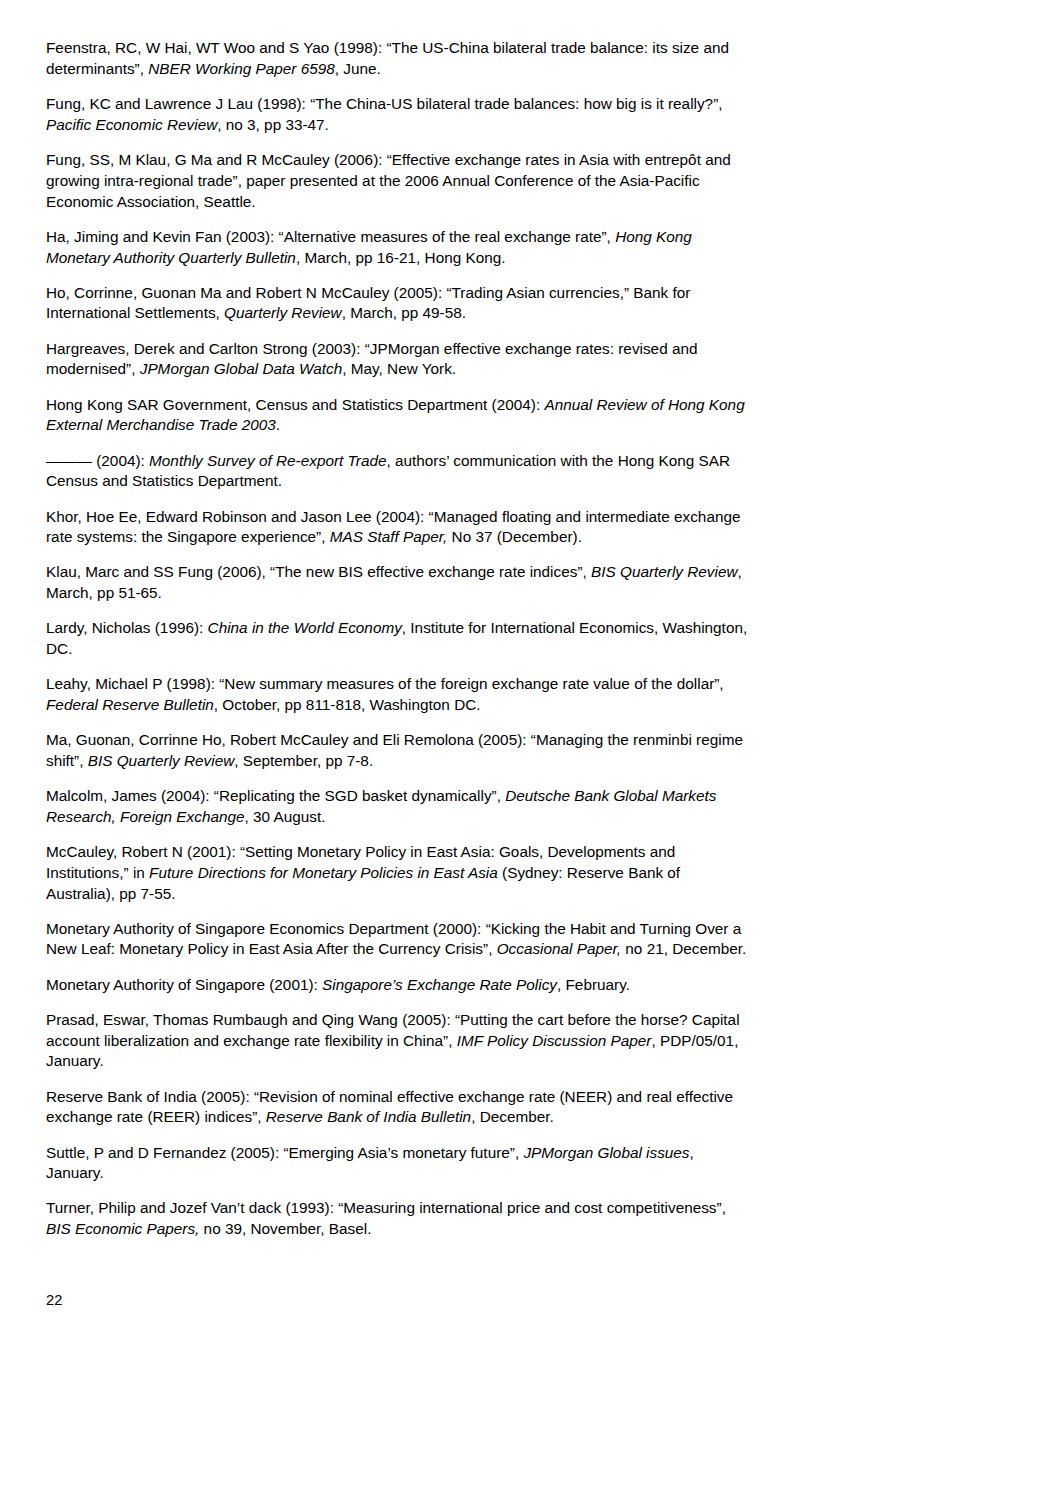Feenstra, RC, W Hai, WT Woo and S Yao (1998): “The US-China bilateral trade balance: its size and determinants”, NBER Working Paper 6598, June.
Fung, KC and Lawrence J Lau (1998): “The China-US bilateral trade balances: how big is it really?”, Pacific Economic Review, no 3, pp 33-47.
Fung, SS, M Klau, G Ma and R McCauley (2006): “Effective exchange rates in Asia with entrepôt and growing intra-regional trade”, paper presented at the 2006 Annual Conference of the Asia-Pacific Economic Association, Seattle.
Ha, Jiming and Kevin Fan (2003): “Alternative measures of the real exchange rate”, Hong Kong Monetary Authority Quarterly Bulletin, March, pp 16-21, Hong Kong.
Ho, Corrinne, Guonan Ma and Robert N McCauley (2005): “Trading Asian currencies,” Bank for International Settlements, Quarterly Review, March, pp 49-58.
Hargreaves, Derek and Carlton Strong (2003): “JPMorgan effective exchange rates: revised and modernised”, JPMorgan Global Data Watch, May, New York.
Hong Kong SAR Government, Census and Statistics Department (2004): Annual Review of Hong Kong External Merchandise Trade 2003.
——— (2004): Monthly Survey of Re-export Trade, authors’ communication with the Hong Kong SAR Census and Statistics Department.
Khor, Hoe Ee, Edward Robinson and Jason Lee (2004): “Managed floating and intermediate exchange rate systems: the Singapore experience”, MAS Staff Paper, No 37 (December).
Klau, Marc and SS Fung (2006), “The new BIS effective exchange rate indices”, BIS Quarterly Review, March, pp 51-65.
Lardy, Nicholas (1996): China in the World Economy, Institute for International Economics, Washington, DC.
Leahy, Michael P (1998): “New summary measures of the foreign exchange rate value of the dollar”, Federal Reserve Bulletin, October, pp 811-818, Washington DC.
Ma, Guonan, Corrinne Ho, Robert McCauley and Eli Remolona (2005): “Managing the renminbi regime shift”, BIS Quarterly Review, September, pp 7-8.
Malcolm, James (2004): “Replicating the SGD basket dynamically”, Deutsche Bank Global Markets Research, Foreign Exchange, 30 August.
McCauley, Robert N (2001): “Setting Monetary Policy in East Asia: Goals, Developments and Institutions,” in Future Directions for Monetary Policies in East Asia (Sydney: Reserve Bank of Australia), pp 7-55.
Monetary Authority of Singapore Economics Department (2000): “Kicking the Habit and Turning Over a New Leaf: Monetary Policy in East Asia After the Currency Crisis”, Occasional Paper, no 21, December.
Monetary Authority of Singapore (2001): Singapore’s Exchange Rate Policy, February.
Prasad, Eswar, Thomas Rumbaugh and Qing Wang (2005): “Putting the cart before the horse? Capital account liberalization and exchange rate flexibility in China”, IMF Policy Discussion Paper, PDP/05/01, January.
Reserve Bank of India (2005): “Revision of nominal effective exchange rate (NEER) and real effective exchange rate (REER) indices”, Reserve Bank of India Bulletin, December.
Suttle, P and D Fernandez (2005): “Emerging Asia’s monetary future”, JPMorgan Global issues, January.
Turner, Philip and Jozef Van’t dack (1993): “Measuring international price and cost competitiveness”, BIS Economic Papers, no 39, November, Basel.
22